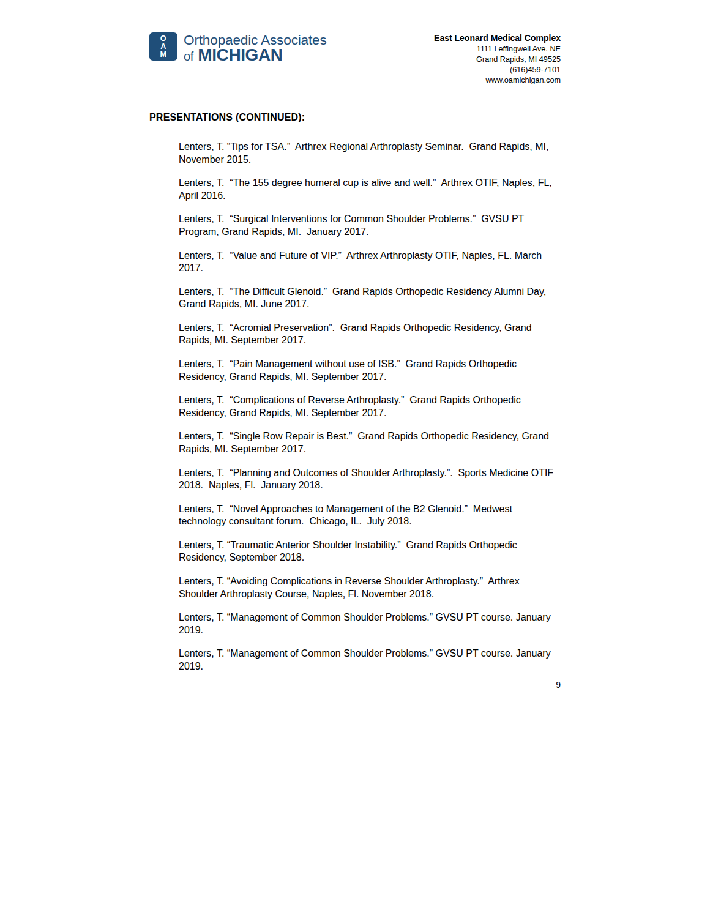OAM
Orthopaedic Associates
of MICHIGAN
East Leonard Medical Complex
1111 Leffingwell Ave. NE
Grand Rapids, MI 49525
(616)459-7101
www.oamichigan.com
PRESENTATIONS (CONTINUED):
Lenters, T. “Tips for TSA.” Arthrex Regional Arthroplasty Seminar. Grand Rapids, MI, November 2015.
Lenters, T. “The 155 degree humeral cup is alive and well.” Arthrex OTIF, Naples, FL, April 2016.
Lenters, T. “Surgical Interventions for Common Shoulder Problems.” GVSU PT Program, Grand Rapids, MI. January 2017.
Lenters, T. “Value and Future of VIP.” Arthrex Arthroplasty OTIF, Naples, FL. March 2017.
Lenters, T. “The Difficult Glenoid.” Grand Rapids Orthopedic Residency Alumni Day, Grand Rapids, MI. June 2017.
Lenters, T. “Acromial Preservation”. Grand Rapids Orthopedic Residency, Grand Rapids, MI. September 2017.
Lenters, T. “Pain Management without use of ISB.” Grand Rapids Orthopedic Residency, Grand Rapids, MI. September 2017.
Lenters, T. “Complications of Reverse Arthroplasty.” Grand Rapids Orthopedic Residency, Grand Rapids, MI. September 2017.
Lenters, T. “Single Row Repair is Best.” Grand Rapids Orthopedic Residency, Grand Rapids, MI. September 2017.
Lenters, T. “Planning and Outcomes of Shoulder Arthroplasty.”. Sports Medicine OTIF 2018. Naples, Fl. January 2018.
Lenters, T. “Novel Approaches to Management of the B2 Glenoid.” Medwest technology consultant forum. Chicago, IL. July 2018.
Lenters, T. “Traumatic Anterior Shoulder Instability.” Grand Rapids Orthopedic Residency, September 2018.
Lenters, T. “Avoiding Complications in Reverse Shoulder Arthroplasty.” Arthrex Shoulder Arthroplasty Course, Naples, Fl. November 2018.
Lenters, T. “Management of Common Shoulder Problems.” GVSU PT course. January 2019.
Lenters, T. “Management of Common Shoulder Problems.” GVSU PT course. January 2019.
9